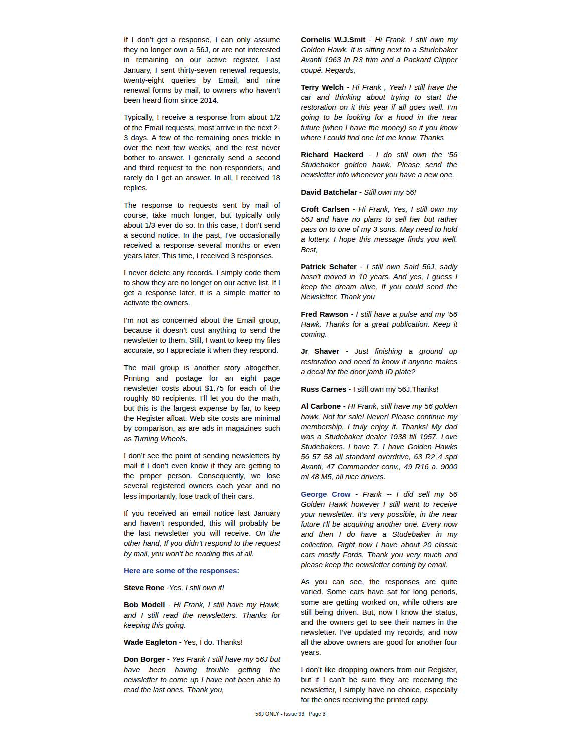If I don’t get a response, I can only assume they no longer own a 56J, or are not interested in remaining on our active register. Last January, I sent thirty-seven renewal requests, twenty-eight queries by Email, and nine renewal forms by mail, to owners who haven’t been heard from since 2014.
Typically, I receive a response from about 1/2 of the Email requests, most arrive in the next 2-3 days. A few of the remaining ones trickle in over the next few weeks, and the rest never bother to answer. I generally send a second and third request to the non-responders, and rarely do I get an answer. In all, I received 18 replies.
The response to requests sent by mail of course, take much longer, but typically only about 1/3 ever do so. In this case, I don’t send a second notice. In the past, I've occasionally received a response several months or even years later. This time, I received 3 responses.
I never delete any records. I simply code them to show they are no longer on our active list. If I get a response later, it is a simple matter to activate the owners.
I’m not as concerned about the Email group, because it doesn’t cost anything to send the newsletter to them. Still, I want to keep my files accurate, so I appreciate it when they respond.
The mail group is another story altogether. Printing and postage for an eight page newsletter costs about $1.75 for each of the roughly 60 recipients. I’ll let you do the math, but this is the largest expense by far, to keep the Register afloat. Web site costs are minimal by comparison, as are ads in magazines such as Turning Wheels.
I don’t see the point of sending newsletters by mail if I don’t even know if they are getting to the proper person. Consequently, we lose several registered owners each year and no less importantly, lose track of their cars.
If you received an email notice last January and haven’t responded, this will probably be the last newsletter you will receive. On the other hand, If you didn’t respond to the request by mail, you won’t be reading this at all.
Here are some of the responses:
Steve Rone -Yes, I still own it!
Bob Modell - Hi Frank, I still have my Hawk, and I still read the newsletters. Thanks for keeping this going.
Wade Eagleton - Yes, I do. Thanks!
Don Borger - Yes Frank I still have my 56J but have been having trouble getting the newsletter to come up I have not been able to read the last ones. Thank you,
Cornelis W.J.Smit - Hi Frank. I still own my Golden Hawk. It is sitting next to a Studebaker Avanti 1963 In R3 trim and a Packard Clipper coupé. Regards,
Terry Welch - Hi Frank , Yeah I still have the car and thinking about trying to start the restoration on it this year if all goes well. I’m going to be looking for a hood in the near future (when I have the money) so if you know where I could find one let me know. Thanks
Richard Hackerd - I do still own the ‘56 Studebaker golden hawk. Please send the newsletter info whenever you have a new one.
David Batchelar - Still own my 56!
Croft Carlsen - Hi Frank, Yes, I still own my 56J and have no plans to sell her but rather pass on to one of my 3 sons. May need to hold a lottery. I hope this message finds you well. Best,
Patrick Schafer - I still own Said 56J, sadly hasn't moved in 10 years. And yes, I guess I keep the dream alive, If you could send the Newsletter. Thank you
Fred Rawson - I still have a pulse and my '56 Hawk. Thanks for a great publication. Keep it coming.
Jr Shaver - Just finishing a ground up restoration and need to know if anyone makes a decal for the door jamb ID plate?
Russ Carnes - I still own my 56J.Thanks!
Al Carbone - HI Frank, still have my 56 golden hawk. Not for sale! Never! Please continue my membership. I truly enjoy it. Thanks! My dad was a Studebaker dealer 1938 till 1957. Love Studebakers. I have 7. I have Golden Hawks 56 57 58 all standard overdrive, 63 R2 4 spd Avanti, 47 Commander conv., 49 R16 a. 9000 ml 48 M5, all nice drivers.
George Crow - Frank -- I did sell my 56 Golden Hawk however I still want to receive your newsletter. It's very possible, in the near future I'll be acquiring another one. Every now and then I do have a Studebaker in my collection. Right now I have about 20 classic cars mostly Fords. Thank you very much and please keep the newsletter coming by email.
As you can see, the responses are quite varied. Some cars have sat for long periods, some are getting worked on, while others are still being driven. But, now I know the status, and the owners get to see their names in the newsletter. I’ve updated my records, and now all the above owners are good for another four years.
I don’t like dropping owners from our Register, but if I can’t be sure they are receiving the newsletter, I simply have no choice, especially for the ones receiving the printed copy.
56J ONLY - Issue 93 Page 3